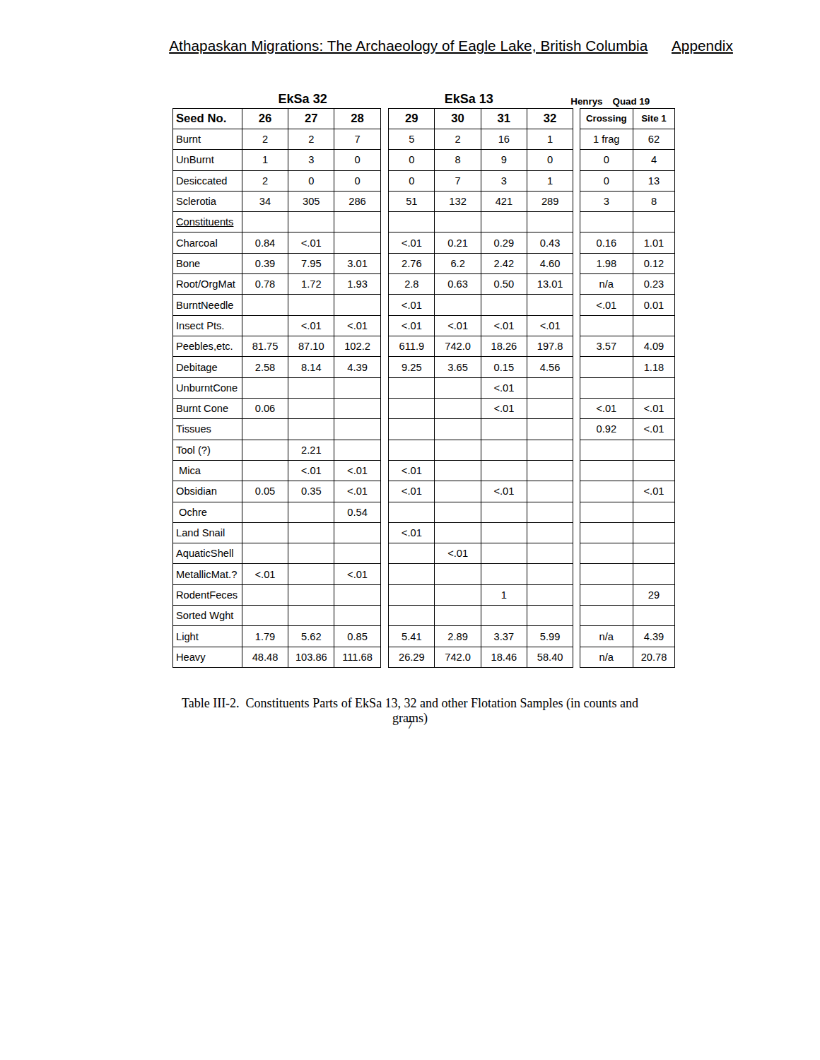Athapaskan Migrations: The Archaeology of Eagle Lake, British ColumbiaAppendix
EkSa 32
EkSa 13
Henrys
Quad 19
| Seed No. | 26 | 27 | 28 | | 29 | 30 | 31 | 32 | | Crossing | Site 1 |
| Burnt | 2 | 2 | 7 | | 5 | 2 | 16 | 1 | | 1 frag | 62 |
| UnBurnt | 1 | 3 | 0 | | 0 | 8 | 9 | 0 | | 0 | 4 |
| Desiccated | 2 | 0 | 0 | | 0 | 7 | 3 | 1 | | 0 | 13 |
| Sclerotia | 34 | 305 | 286 | | 51 | 132 | 421 | 289 | | 3 | 8 |
| Constituents | | | | | | | | | | | |
| Charcoal | 0.84 | <.01 | | | <.01 | 0.21 | 0.29 | 0.43 | | 0.16 | 1.01 |
| Bone | 0.39 | 7.95 | 3.01 | | 2.76 | 6.2 | 2.42 | 4.60 | | 1.98 | 0.12 |
| Root/OrgMat | 0.78 | 1.72 | 1.93 | | 2.8 | 0.63 | 0.50 | 13.01 | | n/a | 0.23 |
| BurntNeedle | | | | | <.01 | | | | | <.01 | 0.01 |
| Insect Pts. | | <.01 | <.01 | | <.01 | <.01 | <.01 | <.01 | | | |
| Peebles,etc. | 81.75 | 87.10 | 102.2 | | 611.9 | 742.0 | 18.26 | 197.8 | | 3.57 | 4.09 |
| Debitage | 2.58 | 8.14 | 4.39 | | 9.25 | 3.65 | 0.15 | 4.56 | | | 1.18 |
| UnburntCone | | | | | | | <.01 | | | | |
| Burnt Cone | 0.06 | | | | | | <.01 | | | <.01 | <.01 |
| Tissues | | | | | | | | | | 0.92 | <.01 |
| Tool (?) | | 2.21 | | | | | | | | | |
| Mica | | <.01 | <.01 | | <.01 | | | | | | |
| Obsidian | 0.05 | 0.35 | <.01 | | <.01 | | <.01 | | | | <.01 |
| Ochre | | | 0.54 | | | | | | | | |
| Land Snail | | | | | <.01 | | | | | | |
| AquaticShell | | | | | | <.01 | | | | | |
| MetallicMat.? | <.01 | | <.01 | | | | | | | | |
| RodentFeces | | | | | | | 1 | | | | 29 |
| Sorted Wght | | | | | | | | | | | |
| Light | 1.79 | 5.62 | 0.85 | | 5.41 | 2.89 | 3.37 | 5.99 | | n/a | 4.39 |
| Heavy | 48.48 | 103.86 | 111.68 | | 26.29 | 742.0 | 18.46 | 58.40 | | n/a | 20.78 |
Table III-2. Constituents Parts of EkSa 13, 32 and other Flotation Samples (in counts and grams)
7